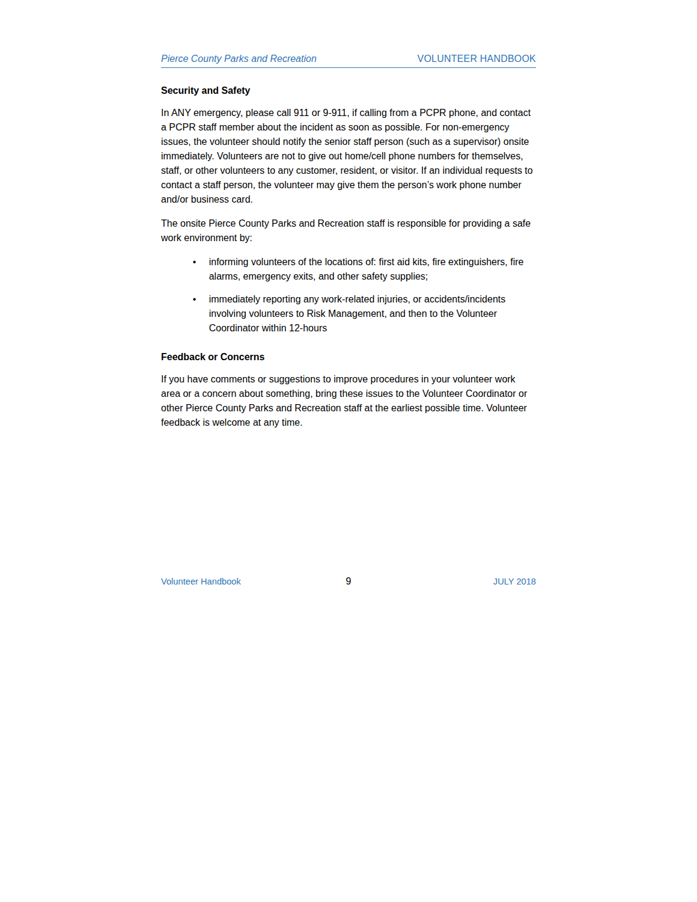Pierce County Parks and Recreation VOLUNTEER HANDBOOK
Security and Safety
In ANY emergency, please call 911 or 9-911, if calling from a PCPR phone, and contact a PCPR staff member about the incident as soon as possible. For non-emergency issues, the volunteer should notify the senior staff person (such as a supervisor) onsite immediately. Volunteers are not to give out home/cell phone numbers for themselves, staff, or other volunteers to any customer, resident, or visitor. If an individual requests to contact a staff person, the volunteer may give them the person’s work phone number and/or business card.
The onsite Pierce County Parks and Recreation staff is responsible for providing a safe work environment by:
informing volunteers of the locations of: first aid kits, fire extinguishers, fire alarms, emergency exits, and other safety supplies;
immediately reporting any work-related injuries, or accidents/incidents involving volunteers to Risk Management, and then to the Volunteer Coordinator within 12-hours
Feedback or Concerns
If you have comments or suggestions to improve procedures in your volunteer work area or a concern about something, bring these issues to the Volunteer Coordinator or other Pierce County Parks and Recreation staff at the earliest possible time. Volunteer feedback is welcome at any time.
Volunteer Handbook 9 JULY 2018